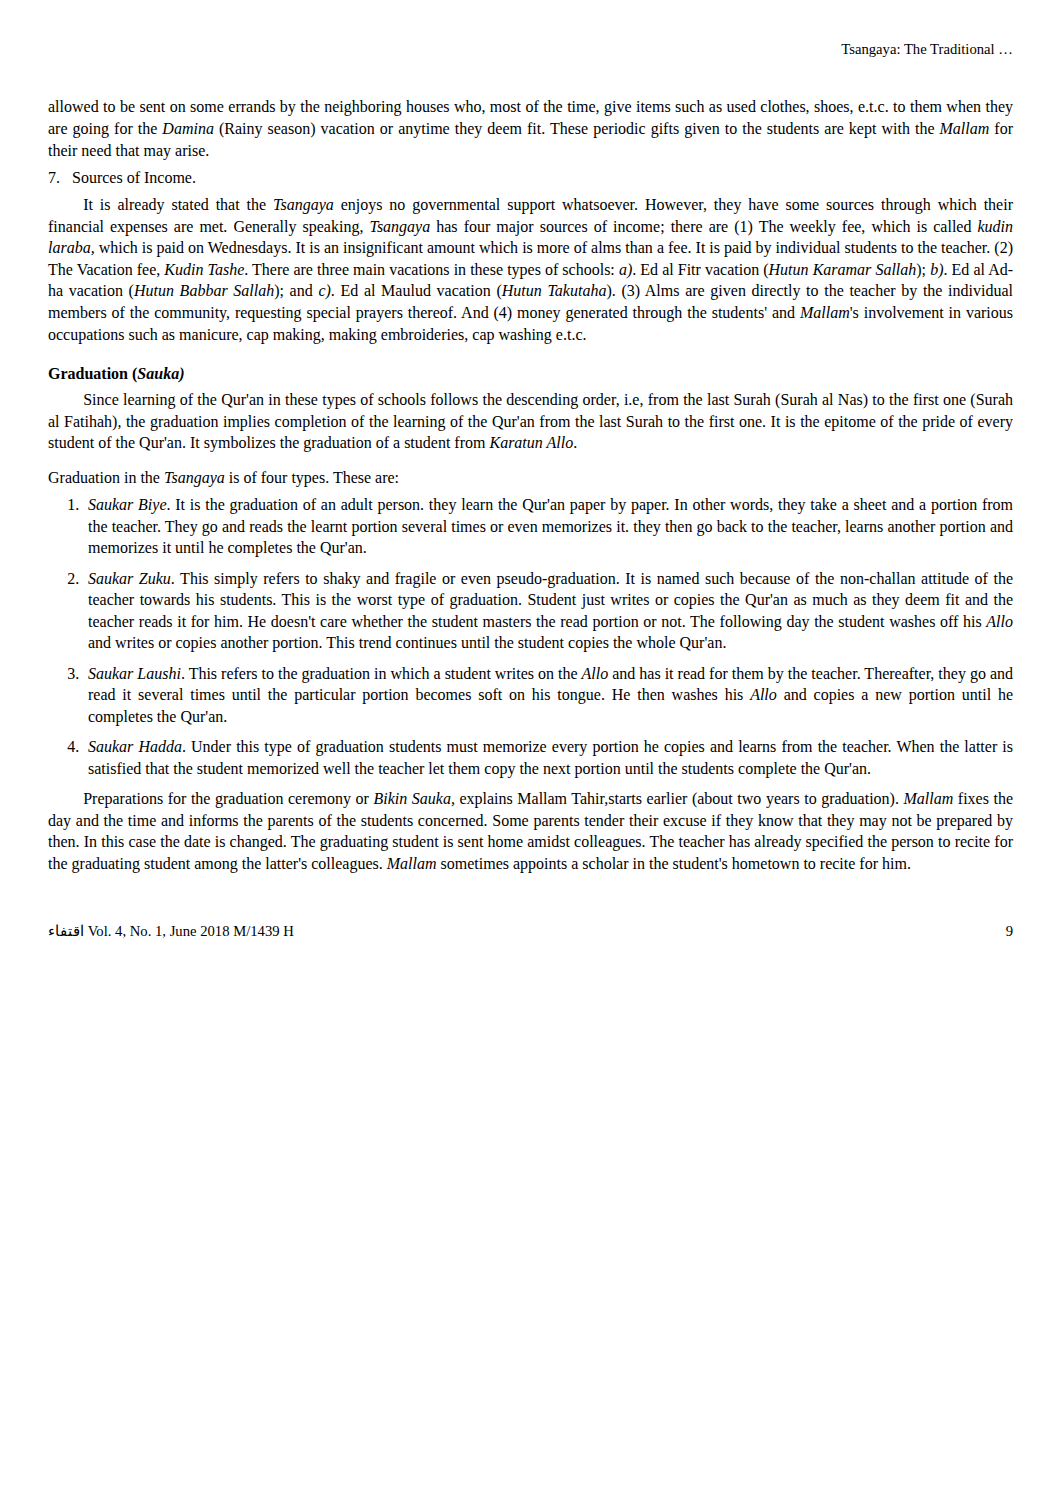Tsangaya: The Traditional …
allowed to be sent on some errands by the neighboring houses who, most of the time, give items such as used clothes, shoes, e.t.c. to them when they are going for the Damina (Rainy season) vacation or anytime they deem fit. These periodic gifts given to the students are kept with the Mallam for their need that may arise.
7. Sources of Income.
It is already stated that the Tsangaya enjoys no governmental support whatsoever. However, they have some sources through which their financial expenses are met. Generally speaking, Tsangaya has four major sources of income; there are (1) The weekly fee, which is called kudin laraba, which is paid on Wednesdays. It is an insignificant amount which is more of alms than a fee. It is paid by individual students to the teacher. (2) The Vacation fee, Kudin Tashe. There are three main vacations in these types of schools: a). Ed al Fitr vacation (Hutun Karamar Sallah); b). Ed al Ad-ha vacation (Hutun Babbar Sallah); and c). Ed al Maulud vacation (Hutun Takutaha). (3) Alms are given directly to the teacher by the individual members of the community, requesting special prayers thereof. And (4) money generated through the students' and Mallam's involvement in various occupations such as manicure, cap making, making embroideries, cap washing e.t.c.
Graduation (Sauka)
Since learning of the Qur'an in these types of schools follows the descending order, i.e, from the last Surah (Surah al Nas) to the first one (Surah al Fatihah), the graduation implies completion of the learning of the Qur'an from the last Surah to the first one. It is the epitome of the pride of every student of the Qur'an. It symbolizes the graduation of a student from Karatun Allo.
Graduation in the Tsangaya is of four types. These are:
Saukar Biye. It is the graduation of an adult person. they learn the Qur'an paper by paper. In other words, they take a sheet and a portion from the teacher. They go and reads the learnt portion several times or even memorizes it. they then go back to the teacher, learns another portion and memorizes it until he completes the Qur'an.
Saukar Zuku. This simply refers to shaky and fragile or even pseudo-graduation. It is named such because of the non-challan attitude of the teacher towards his students. This is the worst type of graduation. Student just writes or copies the Qur'an as much as they deem fit and the teacher reads it for him. He doesn't care whether the student masters the read portion or not. The following day the student washes off his Allo and writes or copies another portion. This trend continues until the student copies the whole Qur'an.
Saukar Laushi. This refers to the graduation in which a student writes on the Allo and has it read for them by the teacher. Thereafter, they go and read it several times until the particular portion becomes soft on his tongue. He then washes his Allo and copies a new portion until he completes the Qur'an.
Saukar Hadda. Under this type of graduation students must memorize every portion he copies and learns from the teacher. When the latter is satisfied that the student memorized well the teacher let them copy the next portion until the students complete the Qur'an.
Preparations for the graduation ceremony or Bikin Sauka, explains Mallam Tahir,starts earlier (about two years to graduation). Mallam fixes the day and the time and informs the parents of the students concerned. Some parents tender their excuse if they know that they may not be prepared by then. In this case the date is changed. The graduating student is sent home amidst colleagues. The teacher has already specified the person to recite for the graduating student among the latter's colleagues. Mallam sometimes appoints a scholar in the student's hometown to recite for him.
اقتفاء Vol. 4, No. 1, June 2018 M/1439 H
9